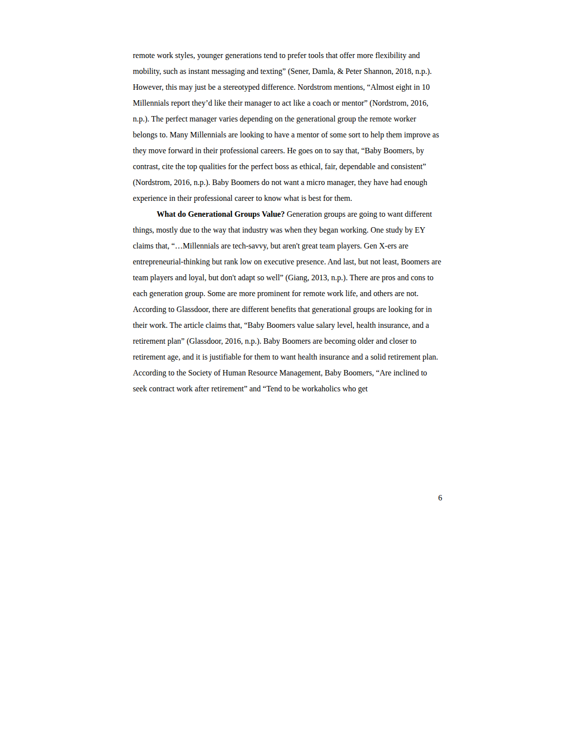remote work styles, younger generations tend to prefer tools that offer more flexibility and mobility, such as instant messaging and texting” (Sener, Damla, & Peter Shannon, 2018, n.p.). However, this may just be a stereotyped difference. Nordstrom mentions, “Almost eight in 10 Millennials report they’d like their manager to act like a coach or mentor” (Nordstrom, 2016, n.p.). The perfect manager varies depending on the generational group the remote worker belongs to. Many Millennials are looking to have a mentor of some sort to help them improve as they move forward in their professional careers. He goes on to say that, “Baby Boomers, by contrast, cite the top qualities for the perfect boss as ethical, fair, dependable and consistent” (Nordstrom, 2016, n.p.). Baby Boomers do not want a micro manager, they have had enough experience in their professional career to know what is best for them.
What do Generational Groups Value? Generation groups are going to want different things, mostly due to the way that industry was when they began working. One study by EY claims that, “…Millennials are tech-savvy, but aren't great team players. Gen X-ers are entrepreneurial-thinking but rank low on executive presence. And last, but not least, Boomers are team players and loyal, but don't adapt so well” (Giang, 2013, n.p.). There are pros and cons to each generation group. Some are more prominent for remote work life, and others are not. According to Glassdoor, there are different benefits that generational groups are looking for in their work. The article claims that, “Baby Boomers value salary level, health insurance, and a retirement plan” (Glassdoor, 2016, n.p.). Baby Boomers are becoming older and closer to retirement age, and it is justifiable for them to want health insurance and a solid retirement plan. According to the Society of Human Resource Management, Baby Boomers, “Are inclined to seek contract work after retirement” and “Tend to be workaholics who get
6